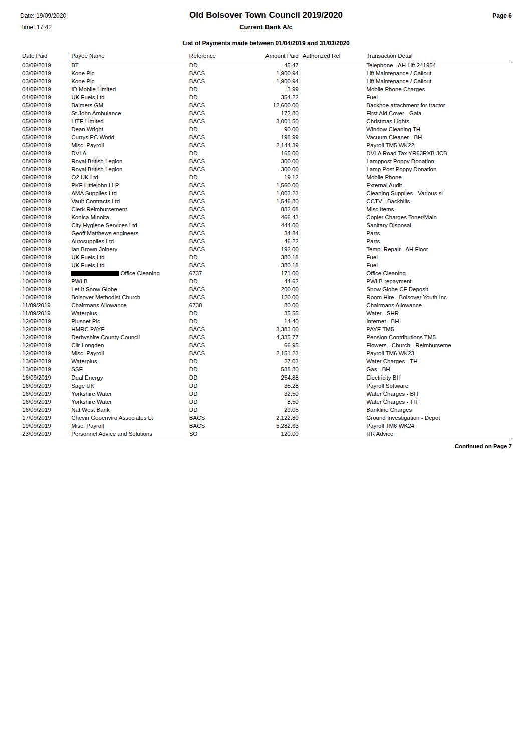Date: 19/09/2020
Old Bolsover Town Council 2019/2020
Page 6
Time: 17:42
Current Bank A/c
List of Payments made between 01/04/2019 and 31/03/2020
| Date Paid | Payee Name | Reference | Amount Paid | Authorized Ref | Transaction Detail |
| --- | --- | --- | --- | --- | --- |
| 03/09/2019 | BT | DD | 45.47 | | Telephone - AH Lift 241954 |
| 03/09/2019 | Kone Plc | BACS | 1,900.94 | | Lift Maintenance / Callout |
| 03/09/2019 | Kone Plc | BACS | -1,900.94 | | Lift Maintenance / Callout |
| 04/09/2019 | ID Mobile Limited | DD | 3.99 | | Mobile Phone Charges |
| 04/09/2019 | UK Fuels Ltd | DD | 354.22 | | Fuel |
| 05/09/2019 | Balmers GM | BACS | 12,600.00 | | Backhoe attachment for tractor |
| 05/09/2019 | St John Ambulance | BACS | 172.80 | | First Aid Cover - Gala |
| 05/09/2019 | LITE Limited | BACS | 3,001.50 | | Christmas Lights |
| 05/09/2019 | Dean Wright | DD | 90.00 | | Window Cleaning TH |
| 05/09/2019 | Currys PC World | BACS | 198.99 | | Vacuum Cleaner - BH |
| 05/09/2019 | Misc. Payroll | BACS | 2,144.39 | | Payroll TM5 WK22 |
| 06/09/2019 | DVLA | DD | 165.00 | | DVLA Road Tax YR63RXB JCB |
| 08/09/2019 | Royal British Legion | BACS | 300.00 | | Lamppost Poppy Donation |
| 08/09/2019 | Royal British Legion | BACS | -300.00 | | Lamp Post Poppy Donation |
| 09/09/2019 | O2 UK Ltd | DD | 19.12 | | Mobile Phone |
| 09/09/2019 | PKF Littlejohn LLP | BACS | 1,560.00 | | External Audit |
| 09/09/2019 | AMA Supplies Ltd | BACS | 1,003.23 | | Cleaning Supplies - Various si |
| 09/09/2019 | Vault Contracts Ltd | BACS | 1,546.80 | | CCTV - Backhills |
| 09/09/2019 | Clerk Reimbursement | BACS | 882.08 | | Misc Items |
| 09/09/2019 | Konica Minolta | BACS | 466.43 | | Copier Charges Toner/Main |
| 09/09/2019 | City Hygiene Services Ltd | BACS | 444.00 | | Sanitary Disposal |
| 09/09/2019 | Geoff Matthews engineers | BACS | 34.84 | | Parts |
| 09/09/2019 | Autosupplies Ltd | BACS | 46.22 | | Parts |
| 09/09/2019 | Ian Brown Joinery | BACS | 192.00 | | Temp. Repair - AH Floor |
| 09/09/2019 | UK Fuels Ltd | DD | 380.18 | | Fuel |
| 09/09/2019 | UK Fuels Ltd | BACS | -380.18 | | Fuel |
| 10/09/2019 | Office Cleaning | 6737 | 171.00 | | Office Cleaning |
| 10/09/2019 | PWLB | DD | 44.62 | | PWLB repayment |
| 10/09/2019 | Let It Snow Globe | BACS | 200.00 | | Snow Globe CF Deposit |
| 10/09/2019 | Bolsover Methodist Church | BACS | 120.00 | | Room Hire - Bolsover Youth Inc |
| 11/09/2019 | Chairmans Allowance | 6738 | 80.00 | | Chairmans Allowance |
| 11/09/2019 | Waterplus | DD | 35.55 | | Water - SHR |
| 12/09/2019 | Plusnet Plc | DD | 14.40 | | Internet - BH |
| 12/09/2019 | HMRC PAYE | BACS | 3,383.00 | | PAYE TM5 |
| 12/09/2019 | Derbyshire County Council | BACS | 4,335.77 | | Pension Contributions TM5 |
| 12/09/2019 | Cllr Longden | BACS | 66.95 | | Flowers - Church - Reimburseme |
| 12/09/2019 | Misc. Payroll | BACS | 2,151.23 | | Payroll TM6 WK23 |
| 13/09/2019 | Waterplus | DD | 27.03 | | Water Charges - TH |
| 13/09/2019 | SSE | DD | 588.80 | | Gas - BH |
| 16/09/2019 | Dual Energy | DD | 254.88 | | Electricity BH |
| 16/09/2019 | Sage UK | DD | 35.28 | | Payroll Software |
| 16/09/2019 | Yorkshire Water | DD | 32.50 | | Water Charges - BH |
| 16/09/2019 | Yorkshire Water | DD | 8.50 | | Water Charges - TH |
| 16/09/2019 | Nat West Bank | DD | 29.05 | | Bankline Charges |
| 17/09/2019 | Chevin Geoenviro Associates Lt | BACS | 2,122.80 | | Ground Investigation - Depot |
| 19/09/2019 | Misc. Payroll | BACS | 5,282.63 | | Payroll TM6 WK24 |
| 23/09/2019 | Personnel Advice and Solutions | SO | 120.00 | | HR Advice |
Continued on Page 7